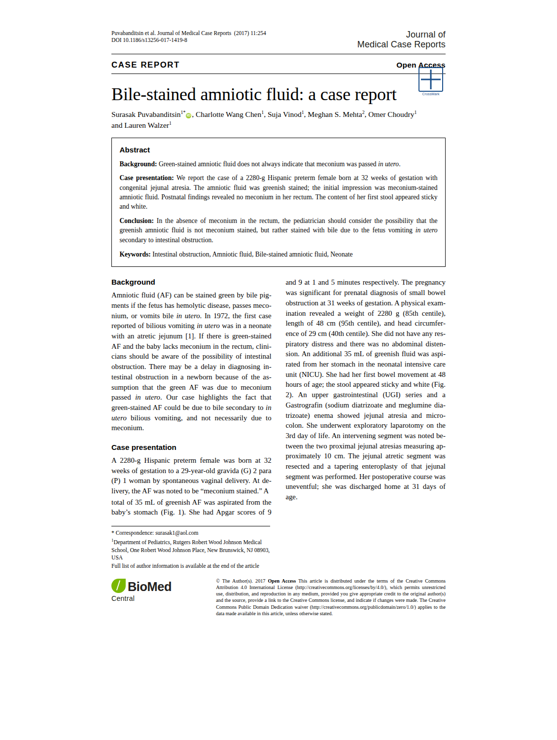Puvabanditsin et al. Journal of Medical Case Reports (2017) 11:254
DOI 10.1186/s13256-017-1419-8
Journal of Medical Case Reports
CASE REPORT
Open Access
CrossMark
Bile-stained amniotic fluid: a case report
Surasak Puvabanditsin1*iD, Charlotte Wang Chen1, Suja Vinod1, Meghan S. Mehta2, Omer Choudry1
and Lauren Walzer1
Abstract
Background: Green-stained amniotic fluid does not always indicate that meconium was passed in utero.
Case presentation: We report the case of a 2280-g Hispanic preterm female born at 32 weeks of gestation with congenital jejunal atresia. The amniotic fluid was greenish stained; the initial impression was meconium-stained amniotic fluid. Postnatal findings revealed no meconium in her rectum. The content of her first stool appeared sticky and white.
Conclusion: In the absence of meconium in the rectum, the pediatrician should consider the possibility that the greenish amniotic fluid is not meconium stained, but rather stained with bile due to the fetus vomiting in utero secondary to intestinal obstruction.
Keywords: Intestinal obstruction, Amniotic fluid, Bile-stained amniotic fluid, Neonate
Background
Amniotic fluid (AF) can be stained green by bile pigments if the fetus has hemolytic disease, passes meconium, or vomits bile in utero. In 1972, the first case reported of bilious vomiting in utero was in a neonate with an atretic jejunum [1]. If there is green-stained AF and the baby lacks meconium in the rectum, clinicians should be aware of the possibility of intestinal obstruction. There may be a delay in diagnosing intestinal obstruction in a newborn because of the assumption that the green AF was due to meconium passed in utero. Our case highlights the fact that green-stained AF could be due to bile secondary to in utero bilious vomiting, and not necessarily due to meconium.
Case presentation
A 2280-g Hispanic preterm female was born at 32 weeks of gestation to a 29-year-old gravida (G) 2 para (P) 1 woman by spontaneous vaginal delivery. At delivery, the AF was noted to be “meconium stained.” A
total of 35 mL of greenish AF was aspirated from the baby’s stomach (Fig. 1). She had Apgar scores of 9 and 9 at 1 and 5 minutes respectively. The pregnancy was significant for prenatal diagnosis of small bowel obstruction at 31 weeks of gestation. A physical examination revealed a weight of 2280 g (85th centile), length of 48 cm (95th centile), and head circumference of 29 cm (40th centile). She did not have any respiratory distress and there was no abdominal distension. An additional 35 mL of greenish fluid was aspirated from her stomach in the neonatal intensive care unit (NICU). She had her first bowel movement at 48 hours of age; the stool appeared sticky and white (Fig. 2). An upper gastrointestinal (UGI) series and a Gastrografin (sodium diatrizoate and meglumine diatrizoate) enema showed jejunal atresia and microcolon. She underwent exploratory laparotomy on the 3rd day of life. An intervening segment was noted between the two proximal jejunal atresias measuring approximately 10 cm. The jejunal atretic segment was resected and a tapering enteroplasty of that jejunal segment was performed. Her postoperative course was uneventful; she was discharged home at 31 days of age.
* Correspondence: surasak1@aol.com
1Department of Pediatrics, Rutgers Robert Wood Johnson Medical School, One Robert Wood Johnson Place, New Brunswick, NJ 08903, USA
Full list of author information is available at the end of the article
Bio Med
Central
© The Author(s). 2017 Open Access This article is distributed under the terms of the Creative Commons Attribution 4.0 International License (http://creativecommons.org/licenses/by/4.0/), which permits unrestricted use, distribution, and reproduction in any medium, provided you give appropriate credit to the original author(s) and the source, provide a link to the Creative Commons license, and indicate if changes were made. The Creative Commons Public Domain Dedication waiver (http://creativecommons.org/publicdomain/zero/1.0/) applies to the data made available in this article, unless otherwise stated.